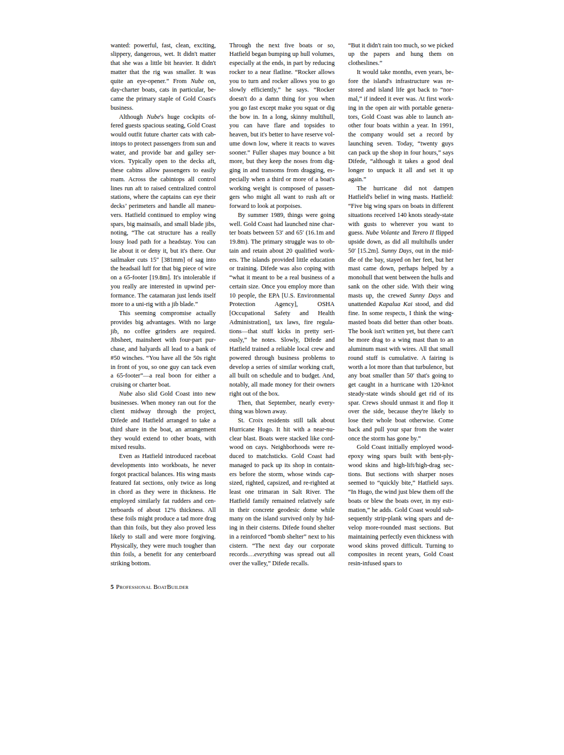wanted: powerful, fast, clean, exciting, slippery, dangerous, wet. It didn't matter that she was a little bit heavier. It didn't matter that the rig was smaller. It was quite an eye-opener.” From Nube on, day-charter boats, cats in particular, became the primary staple of Gold Coast's business.
Although Nube's huge cockpits offered guests spacious seating, Gold Coast would outfit future charter cats with cabintops to protect passengers from sun and water, and provide bar and galley services. Typically open to the decks aft, these cabins allow passengers to easily roam. Across the cabintops all control lines run aft to raised centralized control stations, where the captains can eye their decks’ perimeters and handle all maneuvers. Hatfield continued to employ wing spars, big mainsails, and small blade jibs, noting, “The cat structure has a really lousy load path for a headstay. You can lie about it or deny it, but it's there. Our sailmaker cuts 15″ [381mm] of sag into the headsail luff for that big piece of wire on a 65-footer [19.8m]. It's intolerable if you really are interested in upwind performance. The catamaran just lends itself more to a uni-rig with a jib blade.”
This seeming compromise actually provides big advantages. With no large jib, no coffee grinders are required. Jibsheet, mainsheet with four-part purchase, and halyards all lead to a bank of #50 winches. “You have all the 50s right in front of you, so one guy can tack even a 65-footer”—a real boon for either a cruising or charter boat.
Nube also slid Gold Coast into new businesses. When money ran out for the client midway through the project, Difede and Hatfield arranged to take a third share in the boat, an arrangement they would extend to other boats, with mixed results.
Even as Hatfield introduced raceboat developments into workboats, he never forgot practical balances. His wing masts featured fat sections, only twice as long in chord as they were in thickness. He employed similarly fat rudders and centerboards of about 12% thickness. All these foils might produce a tad more drag than thin foils, but they also proved less likely to stall and were more forgiving. Physically, they were much tougher than thin foils, a benefit for any centerboard striking bottom.
Through the next five boats or so, Hatfield began bumping up hull volumes, especially at the ends, in part by reducing rocker to a near flatline. “Rocker allows you to turn and rocker allows you to go slowly efficiently,” he says. “Rocker doesn't do a damn thing for you when you go fast except make you squat or dig the bow in. In a long, skinny multihull, you can have flare and topsides to heaven, but it's better to have reserve volume down low, where it reacts to waves sooner.” Fuller shapes may bounce a bit more, but they keep the noses from digging in and transoms from dragging, especially when a third or more of a boat's working weight is composed of passengers who might all want to rush aft or forward to look at porpoises.
By summer 1989, things were going well. Gold Coast had launched nine charter boats between 53′ and 65′ (16.1m and 19.8m). The primary struggle was to obtain and retain about 20 qualified workers. The islands provided little education or training. Difede was also coping with “what it meant to be a real business of a certain size. Once you employ more than 10 people, the EPA [U.S. Environmental Protection Agency], OSHA [Occupational Safety and Health Administration], tax laws, fire regulations—that stuff kicks in pretty seriously,” he notes. Slowly, Difede and Hatfield trained a reliable local crew and powered through business problems to develop a series of similar working craft, all built on schedule and to budget. And, notably, all made money for their owners right out of the box.
Then, that September, nearly everything was blown away.
St. Croix residents still talk about Hurricane Hugo. It hit with a near-nuclear blast. Boats were stacked like cordwood on cays. Neighborhoods were reduced to matchsticks. Gold Coast had managed to pack up its shop in containers before the storm, whose winds capsized, righted, capsized, and re-righted at least one trimaran in Salt River. The Hatfield family remained relatively safe in their concrete geodesic dome while many on the island survived only by hiding in their cisterns. Difede found shelter in a reinforced “bomb shelter” next to his cistern. “The next day our corporate records…everything was spread out all over the valley,” Difede recalls.
“But it didn't rain too much, so we picked up the papers and hung them on clotheslines.”
It would take months, even years, before the island's infrastructure was restored and island life got back to “normal,” if indeed it ever was. At first working in the open air with portable generators, Gold Coast was able to launch another four boats within a year. In 1991, the company would set a record by launching seven. Today, “twenty guys can pack up the shop in four hours,” says Difede, “although it takes a good deal longer to unpack it all and set it up again.”
The hurricane did not dampen Hatfield's belief in wing masts. Hatfield: “Five big wing spars on boats in different situations received 140 knots steady-state with gusts to wherever you want to guess. Nube Volante and Terero II flipped upside down, as did all multihulls under 50′ [15.2m]. Sunny Days, out in the middle of the bay, stayed on her feet, but her mast came down, perhaps helped by a monohull that went between the hulls and sank on the other side. With their wing masts up, the crewed Sunny Days and unattended Kapalua Kai stood, and did fine. In some respects, I think the wing-masted boats did better than other boats. The book isn't written yet, but there can't be more drag to a wing mast than to an aluminum mast with wires. All that small round stuff is cumulative. A fairing is worth a lot more than that turbulence, but any boat smaller than 50′ that's going to get caught in a hurricane with 120-knot steady-state winds should get rid of its spar. Crews should unmast it and flop it over the side, because they're likely to lose their whole boat otherwise. Come back and pull your spar from the water once the storm has gone by.”
Gold Coast initially employed wood-epoxy wing spars built with bent-plywood skins and high-lift/high-drag sections. But sections with sharper noses seemed to “quickly bite,” Hatfield says. “In Hugo, the wind just blew them off the boats or blew the boats over, in my estimation,” he adds. Gold Coast would subsequently strip-plank wing spars and develop more-rounded mast sections. But maintaining perfectly even thickness with wood skins proved difficult. Turning to composites in recent years, Gold Coast resin-infused spars to
5 Professional BoatBuilder